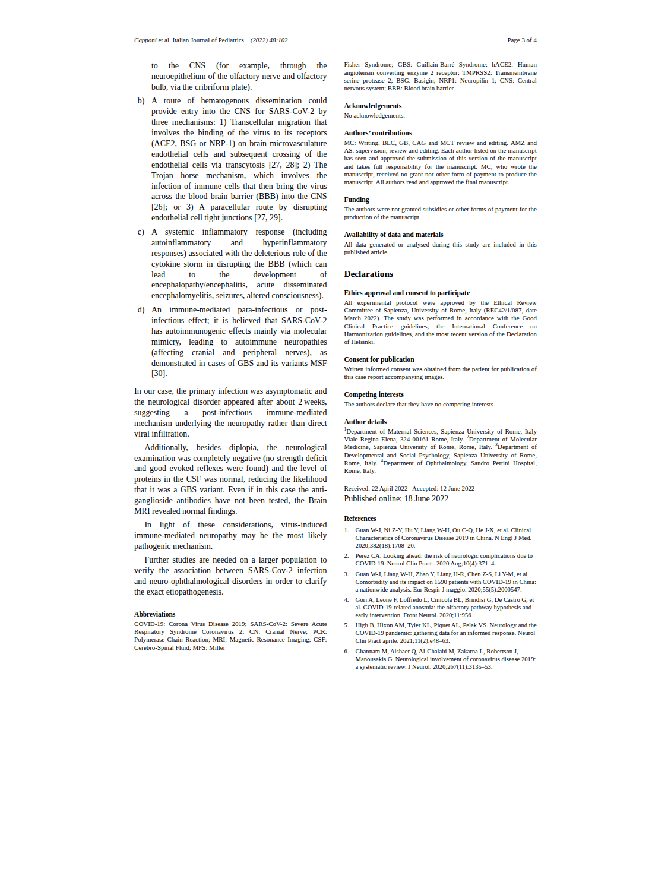Capponi et al. Italian Journal of Pediatrics (2022) 48:102
Page 3 of 4
to the CNS (for example, through the neuroepithelium of the olfactory nerve and olfactory bulb, via the cribriform plate).
b) A route of hematogenous dissemination could provide entry into the CNS for SARS-CoV-2 by three mechanisms: 1) Transcellular migration that involves the binding of the virus to its receptors (ACE2, BSG or NRP-1) on brain microvasculature endothelial cells and subsequent crossing of the endothelial cells via transcytosis [27, 28]; 2) The Trojan horse mechanism, which involves the infection of immune cells that then bring the virus across the blood brain barrier (BBB) into the CNS [26]; or 3) A paracellular route by disrupting endothelial cell tight junctions [27, 29].
c) A systemic inflammatory response (including autoinflammatory and hyperinflammatory responses) associated with the deleterious role of the cytokine storm in disrupting the BBB (which can lead to the development of encephalopathy/encephalitis, acute disseminated encephalomyelitis, seizures, altered consciousness).
d) An immune-mediated para-infectious or post-infectious effect; it is believed that SARS-CoV-2 has autoimmunogenic effects mainly via molecular mimicry, leading to autoimmune neuropathies (affecting cranial and peripheral nerves), as demonstrated in cases of GBS and its variants MSF [30].
In our case, the primary infection was asymptomatic and the neurological disorder appeared after about 2 weeks, suggesting a post-infectious immune-mediated mechanism underlying the neuropathy rather than direct viral infiltration.
Additionally, besides diplopia, the neurological examination was completely negative (no strength deficit and good evoked reflexes were found) and the level of proteins in the CSF was normal, reducing the likelihood that it was a GBS variant. Even if in this case the anti-ganglioside antibodies have not been tested, the Brain MRI revealed normal findings.
In light of these considerations, virus-induced immune-mediated neuropathy may be the most likely pathogenic mechanism.
Further studies are needed on a larger population to verify the association between SARS-Cov-2 infection and neuro-ophthalmological disorders in order to clarify the exact etiopathogenesis.
Abbreviations
COVID-19: Corona Virus Disease 2019; SARS-CoV-2: Severe Acute Respiratory Syndrome Coronavirus 2; CN: Cranial Nerve; PCR: Polymerase Chain Reaction; MRI: Magnetic Resonance Imaging; CSF: Cerebro-Spinal Fluid; MFS: Miller
Fisher Syndrome; GBS: Guillain-Barré Syndrome; hACE2: Human angiotensin converting enzyme 2 receptor; TMPRSS2: Transmembrane serine protease 2; BSG: Basigin; NRP1: Neuropilin 1; CNS: Central nervous system; BBB: Blood brain barrier.
Acknowledgements
No acknowledgements.
Authors’ contributions
MC: Writing. BLC, GB, CAG and MCT review and editing. AMZ and AS: supervision, review and editing. Each author listed on the manuscript has seen and approved the submission of this version of the manuscript and takes full responsibility for the manuscript. MC, who wrote the manuscript, received no grant nor other form of payment to produce the manuscript. All authors read and approved the final manuscript.
Funding
The authors were not granted subsidies or other forms of payment for the production of the manuscript.
Availability of data and materials
All data generated or analysed during this study are included in this published article.
Declarations
Ethics approval and consent to participate
All experimental protocol were approved by the Ethical Review Committee of Sapienza, University of Rome, Italy (REC42/1/087, date March 2022). The study was performed in accordance with the Good Clinical Practice guidelines, the International Conference on Harmonization guidelines, and the most recent version of the Declaration of Helsinki.
Consent for publication
Written informed consent was obtained from the patient for publication of this case report accompanying images.
Competing interests
The authors declare that they have no competing interests.
Author details
1Department of Maternal Sciences, Sapienza University of Rome, Italy Viale Regina Elena, 324 00161 Rome, Italy. 2Department of Molecular Medicine, Sapienza University of Rome, Rome, Italy. 3Department of Developmental and Social Psychology, Sapienza University of Rome, Rome, Italy. 4Department of Ophthalmology, Sandro Pertini Hospital, Rome, Italy.
Received: 22 April 2022 Accepted: 12 June 2022
Published online: 18 June 2022
References
1. Guan W-J, Ni Z-Y, Hu Y, Liang W-H, Ou C-Q, He J-X, et al. Clinical Characteristics of Coronavirus Disease 2019 in China. N Engl J Med. 2020;382(18):1708–20.
2. Pérez CA. Looking ahead: the risk of neurologic complications due to COVID-19. Neurol Clin Pract . 2020 Aug;10(4):371–4.
3. Guan W-J, Liang W-H, Zhao Y, Liang H-R, Chen Z-S, Li Y-M, et al. Comorbidity and its impact on 1590 patients with COVID-19 in China: a nationwide analysis. Eur Respir J maggio. 2020;55(5):2000547.
4. Gori A, Leone F, Loffredo L, Cinicola BL, Brindisi G, De Castro G, et al. COVID-19-related anosmia: the olfactory pathway hypothesis and early intervention. Front Neurol. 2020;11:956.
5. High B, Hixon AM, Tyler KL, Piquet AL, Pelak VS. Neurology and the COVID-19 pandemic: gathering data for an informed response. Neurol Clin Pract aprile. 2021;11(2):e48–63.
6. Ghannam M, Alshaer Q, Al-Chalabi M, Zakarna L, Robertson J, Manousakis G. Neurological involvement of coronavirus disease 2019: a systematic review. J Neurol. 2020;267(11):3135–53.